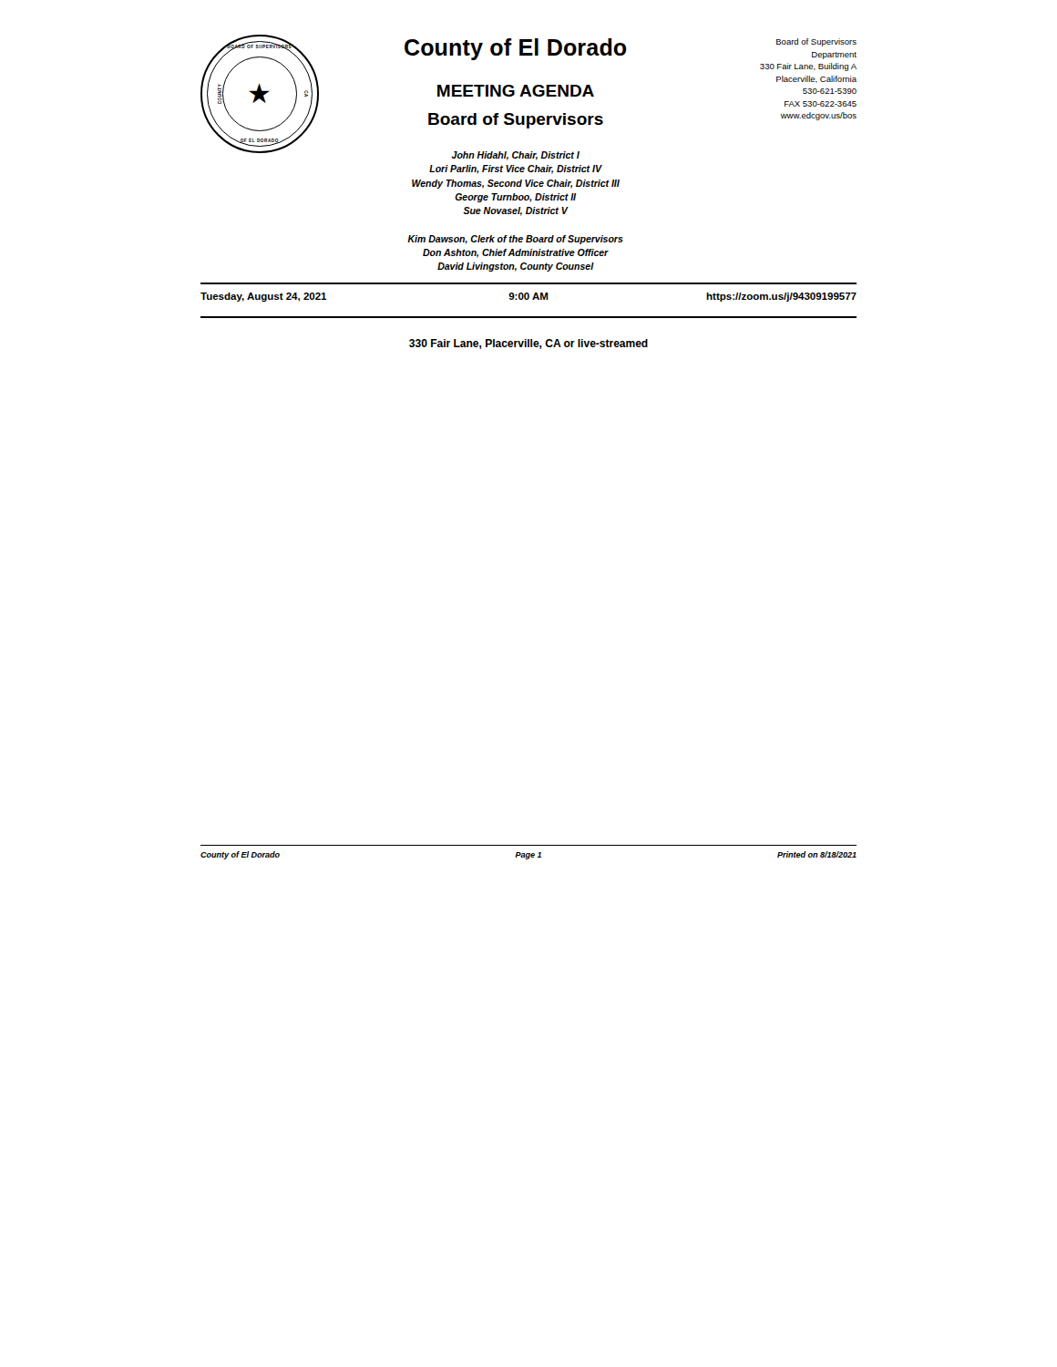BOARD OF SUPERVISORS
COUNTY
CA
OF EL DORADO
★
County of El Dorado
MEETING AGENDA
Board of Supervisors
John Hidahl, Chair, District I
Lori Parlin, First Vice Chair, District IV
Wendy Thomas, Second Vice Chair, District III
George Turnboo, District II
Sue Novasel, District V
Kim Dawson, Clerk of the Board of Supervisors
Don Ashton, Chief Administrative Officer
David Livingston, County Counsel
Board of Supervisors
Department
330 Fair Lane, Building A
Placerville, California
530-621-5390
FAX 530-622-3645
www.edcgov.us/bos
Tuesday, August 24, 2021
9:00 AM
https://zoom.us/j/94309199577
330 Fair Lane, Placerville, CA or live-streamed
County of El Dorado
Page 1
Printed on 8/18/2021